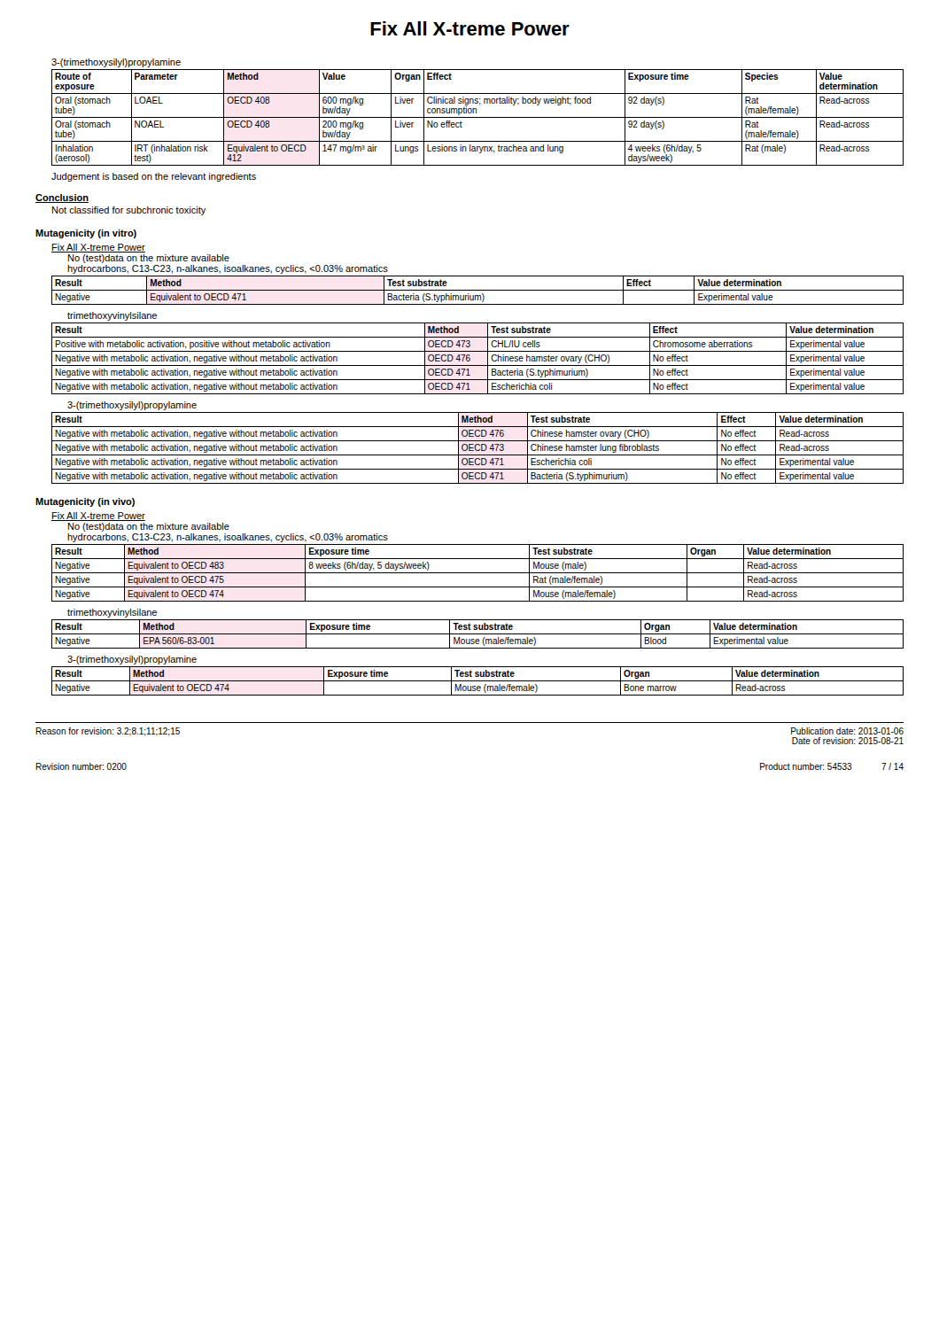Fix All X-treme Power
3-(trimethoxysilyl)propylamine
| Route of exposure | Parameter | Method | Value | Organ | Effect | Exposure time | Species | Value determination |
| --- | --- | --- | --- | --- | --- | --- | --- | --- |
| Oral (stomach tube) | LOAEL | OECD 408 | 600 mg/kg bw/day | Liver | Clinical signs; mortality; body weight; food consumption | 92 day(s) | Rat (male/female) | Read-across |
| Oral (stomach tube) | NOAEL | OECD 408 | 200 mg/kg bw/day | Liver | No effect | 92 day(s) | Rat (male/female) | Read-across |
| Inhalation (aerosol) | IRT (inhalation risk test) | Equivalent to OECD 412 | 147 mg/m³ air | Lungs | Lesions in larynx, trachea and lung | 4 weeks (6h/day, 5 days/week) | Rat (male) | Read-across |
Judgement is based on the relevant ingredients
Conclusion
Not classified for subchronic toxicity
Mutagenicity (in vitro)
Fix All X-treme Power
No (test)data on the mixture available
hydrocarbons, C13-C23, n-alkanes, isoalkanes, cyclics, <0.03% aromatics
| Result | Method | Test substrate | Effect | Value determination |
| --- | --- | --- | --- | --- |
| Negative | Equivalent to OECD 471 | Bacteria (S.typhimurium) | | Experimental value |
trimethoxyvinylsilane
| Result | Method | Test substrate | Effect | Value determination |
| --- | --- | --- | --- | --- |
| Positive with metabolic activation, positive without metabolic activation | OECD 473 | CHL/IU cells | Chromosome aberrations | Experimental value |
| Negative with metabolic activation, negative without metabolic activation | OECD 476 | Chinese hamster ovary (CHO) | No effect | Experimental value |
| Negative with metabolic activation, negative without metabolic activation | OECD 471 | Bacteria (S.typhimurium) | No effect | Experimental value |
| Negative with metabolic activation, negative without metabolic activation | OECD 471 | Escherichia coli | No effect | Experimental value |
3-(trimethoxysilyl)propylamine
| Result | Method | Test substrate | Effect | Value determination |
| --- | --- | --- | --- | --- |
| Negative with metabolic activation, negative without metabolic activation | OECD 476 | Chinese hamster ovary (CHO) | No effect | Read-across |
| Negative with metabolic activation, negative without metabolic activation | OECD 473 | Chinese hamster lung fibroblasts | No effect | Read-across |
| Negative with metabolic activation, negative without metabolic activation | OECD 471 | Escherichia coli | No effect | Experimental value |
| Negative with metabolic activation, negative without metabolic activation | OECD 471 | Bacteria (S.typhimurium) | No effect | Experimental value |
Mutagenicity (in vivo)
Fix All X-treme Power
No (test)data on the mixture available
hydrocarbons, C13-C23, n-alkanes, isoalkanes, cyclics, <0.03% aromatics
| Result | Method | Exposure time | Test substrate | Organ | Value determination |
| --- | --- | --- | --- | --- | --- |
| Negative | Equivalent to OECD 483 | 8 weeks (6h/day, 5 days/week) | Mouse (male) | | Read-across |
| Negative | Equivalent to OECD 475 | | Rat (male/female) | | Read-across |
| Negative | Equivalent to OECD 474 | | Mouse (male/female) | | Read-across |
trimethoxyvinylsilane
| Result | Method | Exposure time | Test substrate | Organ | Value determination |
| --- | --- | --- | --- | --- | --- |
| Negative | EPA 560/6-83-001 | | Mouse (male/female) | Blood | Experimental value |
3-(trimethoxysilyl)propylamine
| Result | Method | Exposure time | Test substrate | Organ | Value determination |
| --- | --- | --- | --- | --- | --- |
| Negative | Equivalent to OECD 474 | | Mouse (male/female) | Bone marrow | Read-across |
Reason for revision: 3.2;8.1;11;12;15
Publication date: 2013-01-06
Date of revision: 2015-08-21
Revision number: 0200
Product number: 54533 7 / 14